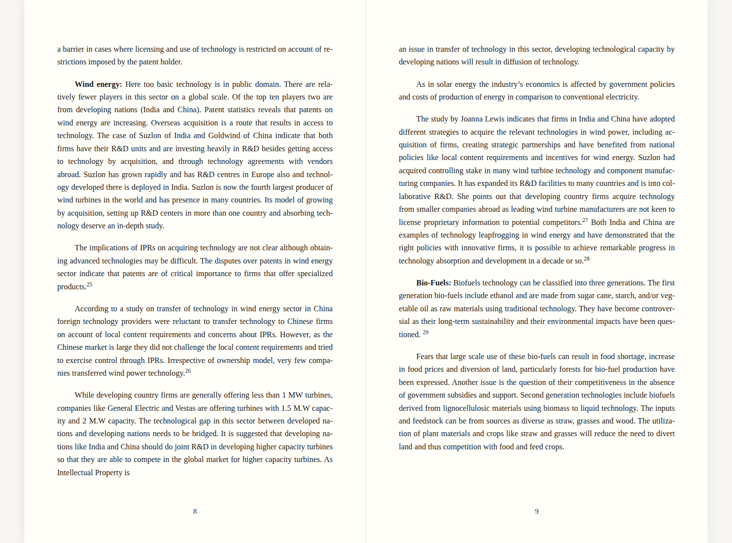a barrier in cases where licensing and use of technology is restricted on account of restrictions imposed by the patent holder.
Wind energy: Here too basic technology is in public domain. There are relatively fewer players in this sector on a global scale. Of the top ten players two are from developing nations (India and China). Patent statistics reveals that patents on wind energy are increasing. Overseas acquisition is a route that results in access to technology. The case of Suzlon of India and Goldwind of China indicate that both firms have their R&D units and are investing heavily in R&D besides getting access to technology by acquisition, and through technology agreements with vendors abroad. Suzlon has grown rapidly and has R&D centres in Europe also and technology developed there is deployed in India. Suzlon is now the fourth largest producer of wind turbines in the world and has presence in many countries. Its model of growing by acquisition, setting up R&D centers in more than one country and absorbing technology deserve an in-depth study.
The implications of IPRs on acquiring technology are not clear although obtaining advanced technologies may be difficult. The disputes over patents in wind energy sector indicate that patents are of critical importance to firms that offer specialized products.25
According to a study on transfer of technology in wind energy sector in China foreign technology providers were reluctant to transfer technology to Chinese firms on account of local content requirements and concerns about IPRs. However, as the Chinese market is large they did not challenge the local content requirements and tried to exercise control through IPRs. Irrespective of ownership model, very few companies transferred wind power technology.26
While developing country firms are generally offering less than 1 MW turbines, companies like General Electric and Vestas are offering turbines with 1.5 M.W capacity and 2 M.W capacity. The technological gap in this sector between developed nations and developing nations needs to be bridged. It is suggested that developing nations like India and China should do joint R&D in developing higher capacity turbines so that they are able to compete in the global market for higher capacity turbines. As Intellectual Property is
8
an issue in transfer of technology in this sector, developing technological capacity by developing nations will result in diffusion of technology.
As in solar energy the industry’s economics is affected by government policies and costs of production of energy in comparison to conventional electricity.
The study by Joanna Lewis indicates that firms in India and China have adopted different strategies to acquire the relevant technologies in wind power, including acquisition of firms, creating strategic partnerships and have benefited from national policies like local content requirements and incentives for wind energy. Suzlon had acquired controlling stake in many wind turbine technology and component manufacturing companies. It has expanded its R&D facilities to many countries and is into collaborative R&D. She points out that developing country firms acquire technology from smaller companies abroad as leading wind turbine manufacturers are not keen to license proprietary information to potential competitors.27 Both India and China are examples of technology leapfrogging in wind energy and have demonstrated that the right policies with innovative firms, it is possible to achieve remarkable progress in technology absorption and development in a decade or so.28
Bio-Fuels: Biofuels technology can be classified into three generations. The first generation bio-fuels include ethanol and are made from sugar cane, starch, and/or vegetable oil as raw materials using traditional technology. They have become controversial as their long-term sustainability and their environmental impacts have been questioned. 29
Fears that large scale use of these bio-fuels can result in food shortage, increase in food prices and diversion of land, particularly forests for bio-fuel production have been expressed. Another issue is the question of their competitiveness in the absence of government subsidies and support. Second generation technologies include biofuels derived from lignocellulosic materials using biomass to liquid technology. The inputs and feedstock can be from sources as diverse as straw, grasses and wood. The utilization of plant materials and crops like straw and grasses will reduce the need to divert land and thus competition with food and feed crops.
9